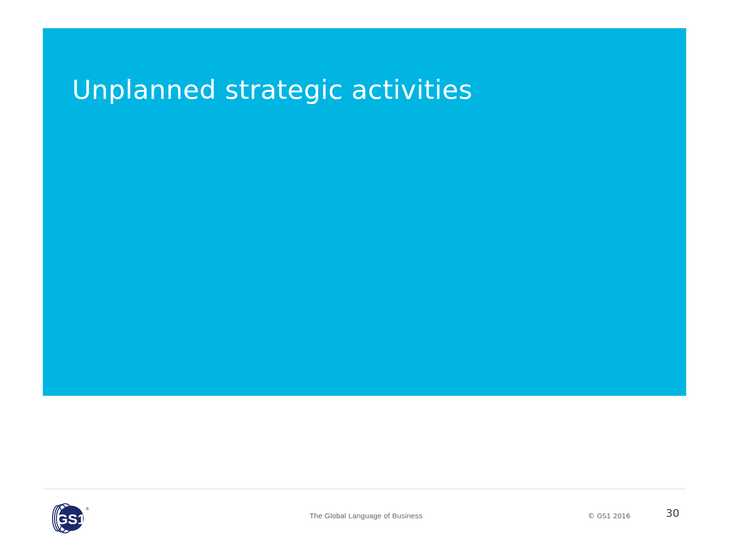Unplanned strategic activities
GS1 ®
The Global Language of Business
© GS1 2016
30